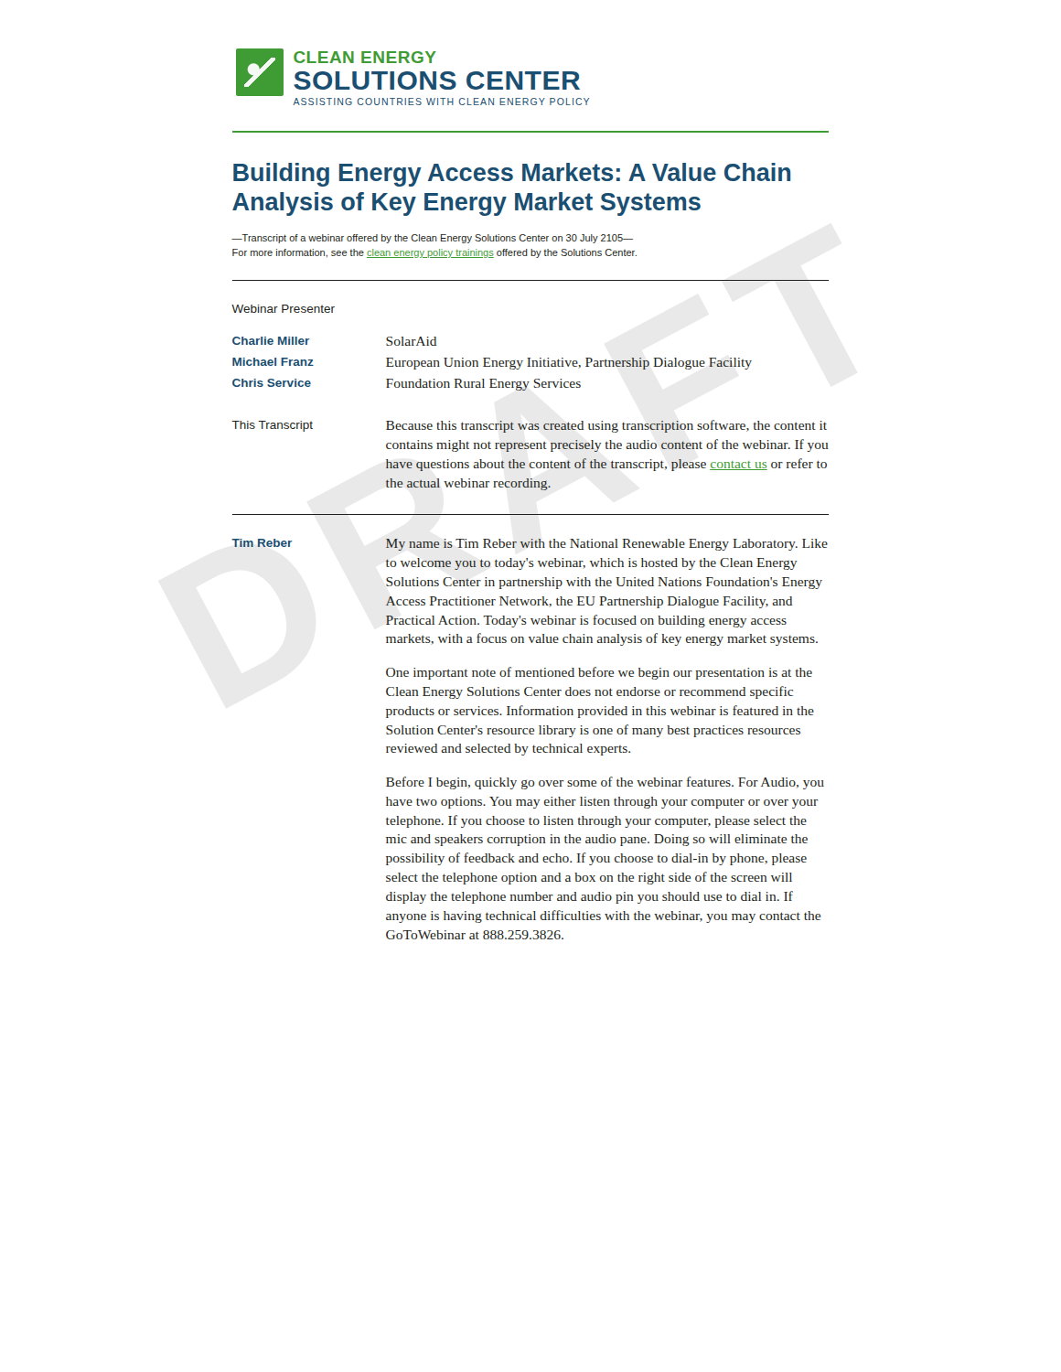DRAFT
CLEAN ENERGY
SOLUTIONS CENTER
ASSISTING COUNTRIES WITH CLEAN ENERGY POLICY
Building Energy Access Markets: A Value Chain
Analysis of Key Energy Market Systems
—Transcript of a webinar offered by the Clean Energy Solutions Center on 30 July 2105—
For more information, see the clean energy policy trainings offered by the Solutions Center.
Webinar Presenter
| Charlie Miller | SolarAid |
| Michael Franz | European Union Energy Initiative, Partnership Dialogue Facility |
| Chris Service | Foundation Rural Energy Services |
| This Transcript | Because this transcript was created using transcription software, the content it contains might not represent precisely the audio content of the webinar. If you have questions about the content of the transcript, please contact us or refer to the actual webinar recording. |
| Tim Reber | My name is Tim Reber with the National Renewable Energy Laboratory. Like to welcome you to today's webinar, which is hosted by the Clean Energy Solutions Center in partnership with the United Nations Foundation's Energy Access Practitioner Network, the EU Partnership Dialogue Facility, and Practical Action. Today's webinar is focused on building energy access markets, with a focus on value chain analysis of key energy market systems. One important note of mentioned before we begin our presentation is at the Clean Energy Solutions Center does not endorse or recommend specific products or services. Information provided in this webinar is featured in the Solution Center's resource library is one of many best practices resources reviewed and selected by technical experts. Before I begin, quickly go over some of the webinar features. For Audio, you have two options. You may either listen through your computer or over your telephone. If you choose to listen through your computer, please select the mic and speakers corruption in the audio pane. Doing so will eliminate the possibility of feedback and echo. If you choose to dial-in by phone, please select the telephone option and a box on the right side of the screen will display the telephone number and audio pin you should use to dial in. If anyone is having technical difficulties with the webinar, you may contact the GoToWebinar at 888.259.3826. |